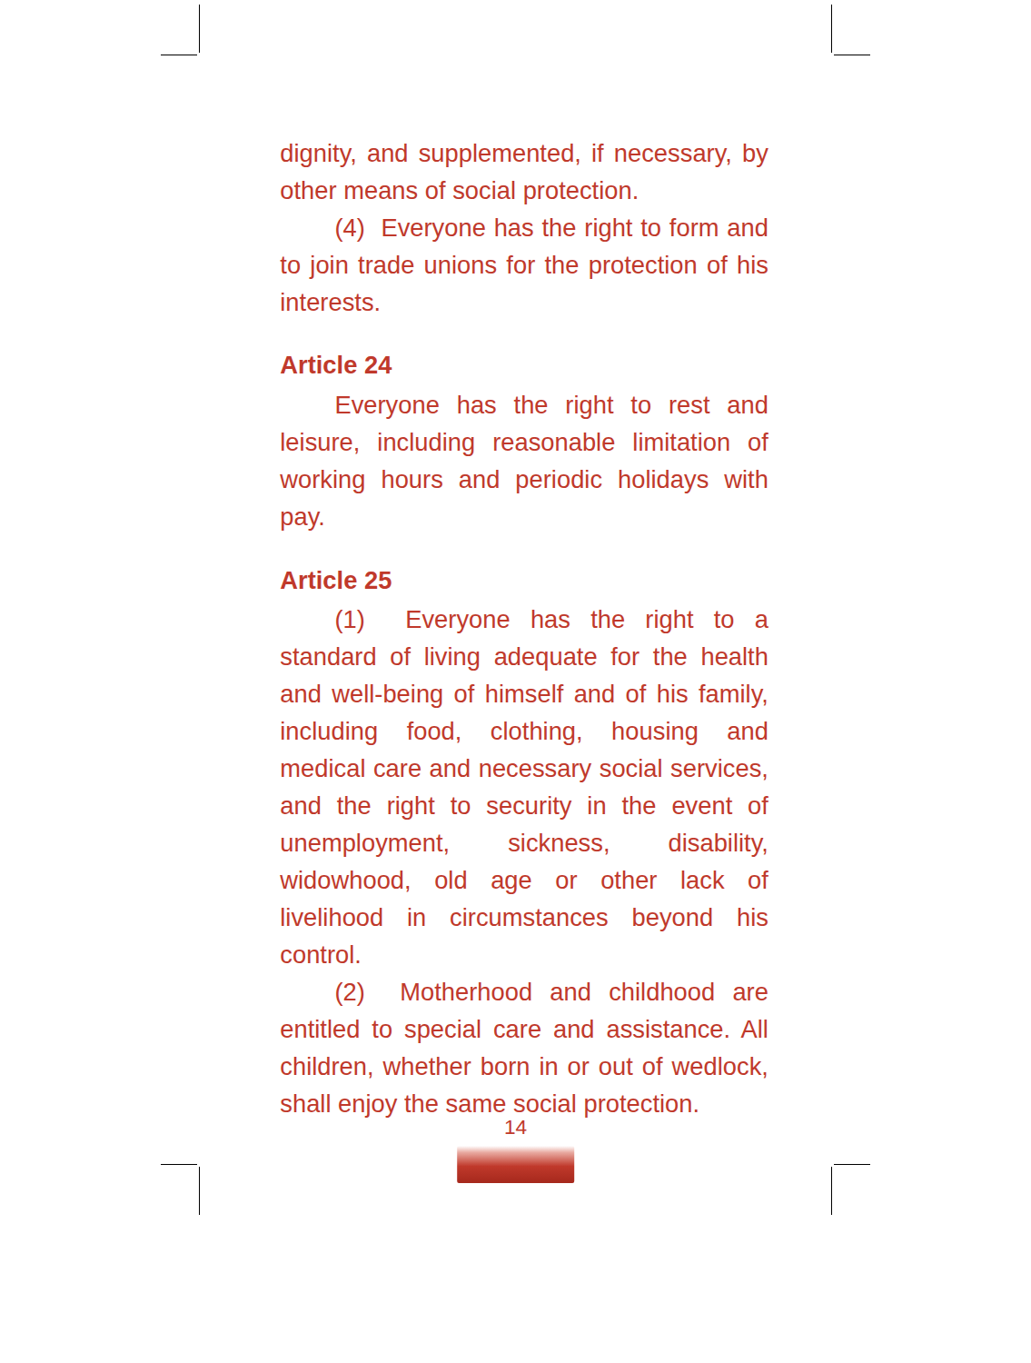dignity, and supplemented, if necessary, by other means of social protection.
(4) Everyone has the right to form and to join trade unions for the protection of his interests.
Article 24
Everyone has the right to rest and leisure, including reasonable limitation of working hours and periodic holidays with pay.
Article 25
(1) Everyone has the right to a standard of living adequate for the health and well-being of himself and of his family, including food, clothing, housing and medical care and necessary social services, and the right to security in the event of unemployment, sickness, disability, widowhood, old age or other lack of livelihood in circumstances beyond his control.
(2) Motherhood and childhood are entitled to special care and assistance. All children, whether born in or out of wedlock, shall enjoy the same social protection.
14